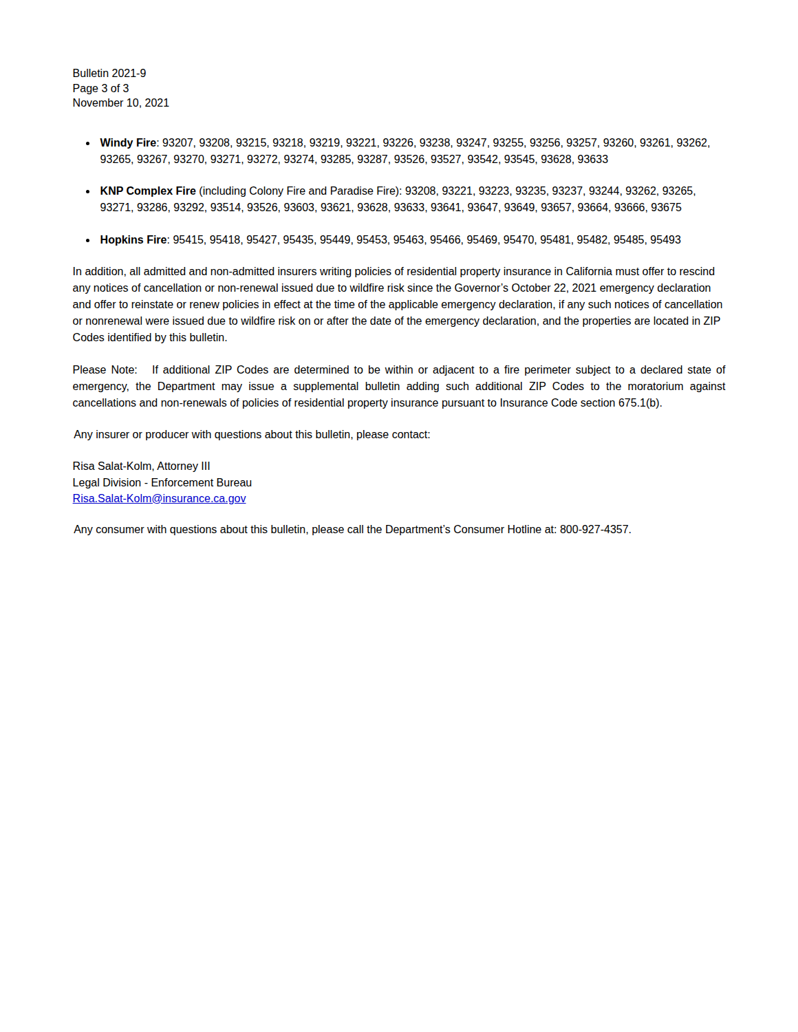Bulletin 2021-9
Page 3 of 3
November 10, 2021
Windy Fire: 93207, 93208, 93215, 93218, 93219, 93221, 93226, 93238, 93247, 93255, 93256, 93257, 93260, 93261, 93262, 93265, 93267, 93270, 93271, 93272, 93274, 93285, 93287, 93526, 93527, 93542, 93545, 93628, 93633
KNP Complex Fire (including Colony Fire and Paradise Fire): 93208, 93221, 93223, 93235, 93237, 93244, 93262, 93265, 93271, 93286, 93292, 93514, 93526, 93603, 93621, 93628, 93633, 93641, 93647, 93649, 93657, 93664, 93666, 93675
Hopkins Fire: 95415, 95418, 95427, 95435, 95449, 95453, 95463, 95466, 95469, 95470, 95481, 95482, 95485, 95493
In addition, all admitted and non-admitted insurers writing policies of residential property insurance in California must offer to rescind any notices of cancellation or non-renewal issued due to wildfire risk since the Governor’s October 22, 2021 emergency declaration and offer to reinstate or renew policies in effect at the time of the applicable emergency declaration, if any such notices of cancellation or nonrenewal were issued due to wildfire risk on or after the date of the emergency declaration, and the properties are located in ZIP Codes identified by this bulletin.
Please Note: If additional ZIP Codes are determined to be within or adjacent to a fire perimeter subject to a declared state of emergency, the Department may issue a supplemental bulletin adding such additional ZIP Codes to the moratorium against cancellations and non-renewals of policies of residential property insurance pursuant to Insurance Code section 675.1(b).
Any insurer or producer with questions about this bulletin, please contact:
Risa Salat-Kolm, Attorney III
Legal Division - Enforcement Bureau
Risa.Salat-Kolm@insurance.ca.gov
Any consumer with questions about this bulletin, please call the Department’s Consumer Hotline at: 800-927-4357.